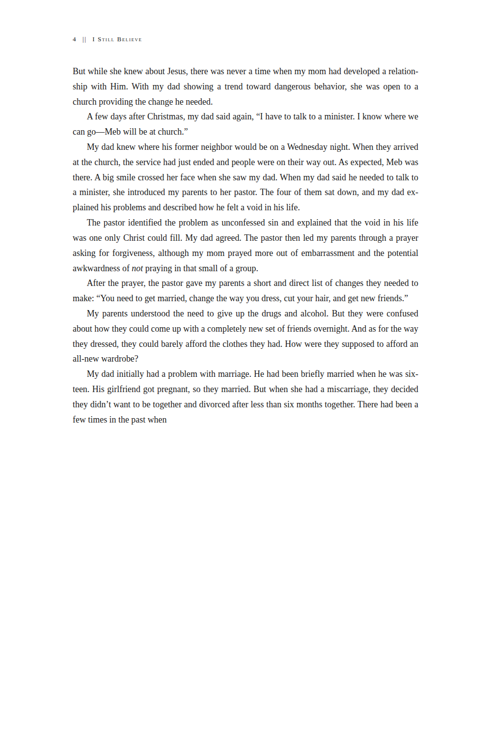4||I Still Believe
But while she knew about Jesus, there was never a time when my mom had developed a relationship with Him. With my dad showing a trend toward dangerous behavior, she was open to a church providing the change he needed.
A few days after Christmas, my dad said again, “I have to talk to a minister. I know where we can go—Meb will be at church.”
My dad knew where his former neighbor would be on a Wednesday night. When they arrived at the church, the service had just ended and people were on their way out. As expected, Meb was there. A big smile crossed her face when she saw my dad. When my dad said he needed to talk to a minister, she introduced my parents to her pastor. The four of them sat down, and my dad explained his problems and described how he felt a void in his life.
The pastor identified the problem as unconfessed sin and explained that the void in his life was one only Christ could fill. My dad agreed. The pastor then led my parents through a prayer asking for forgiveness, although my mom prayed more out of embarrassment and the potential awkwardness of not praying in that small of a group.
After the prayer, the pastor gave my parents a short and direct list of changes they needed to make: “You need to get married, change the way you dress, cut your hair, and get new friends.”
My parents understood the need to give up the drugs and alcohol. But they were confused about how they could come up with a completely new set of friends overnight. And as for the way they dressed, they could barely afford the clothes they had. How were they supposed to afford an all-new wardrobe?
My dad initially had a problem with marriage. He had been briefly married when he was sixteen. His girlfriend got pregnant, so they married. But when she had a miscarriage, they decided they didn’t want to be together and divorced after less than six months together. There had been a few times in the past when